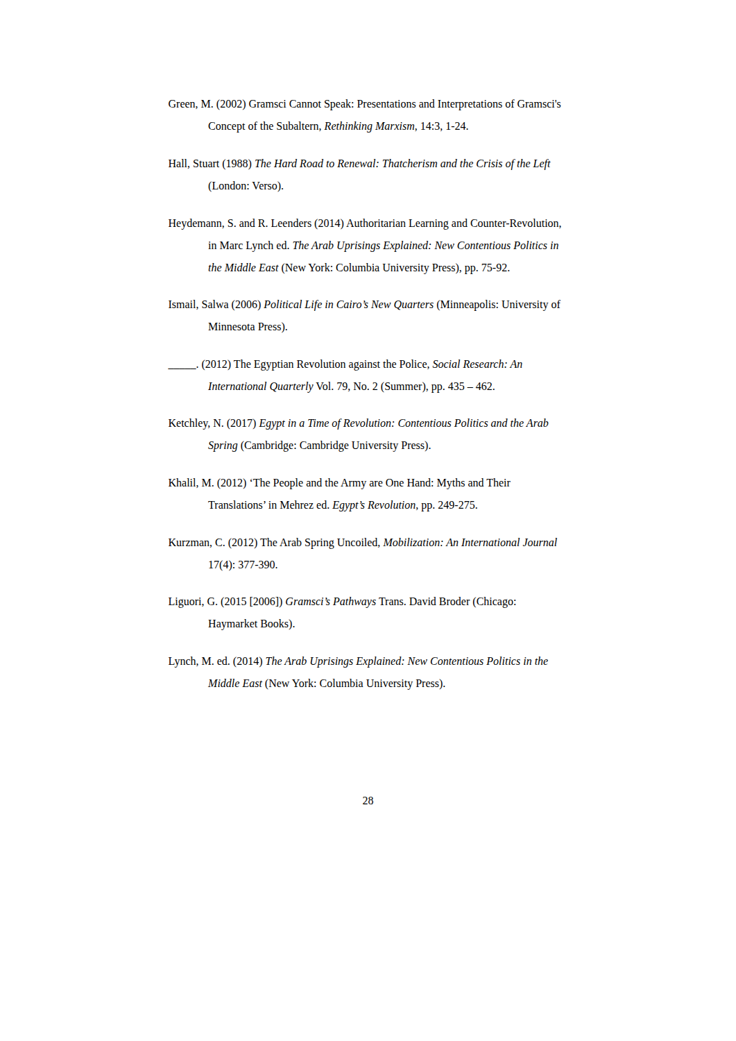Green, M. (2002) Gramsci Cannot Speak: Presentations and Interpretations of Gramsci's Concept of the Subaltern, Rethinking Marxism, 14:3, 1-24.
Hall, Stuart (1988) The Hard Road to Renewal: Thatcherism and the Crisis of the Left (London: Verso).
Heydemann, S. and R. Leenders (2014) Authoritarian Learning and Counter-Revolution, in Marc Lynch ed. The Arab Uprisings Explained: New Contentious Politics in the Middle East (New York: Columbia University Press), pp. 75-92.
Ismail, Salwa (2006) Political Life in Cairo’s New Quarters (Minneapolis: University of Minnesota Press).
_____. (2012) The Egyptian Revolution against the Police, Social Research: An International Quarterly Vol. 79, No. 2 (Summer), pp. 435 – 462.
Ketchley, N. (2017) Egypt in a Time of Revolution: Contentious Politics and the Arab Spring (Cambridge: Cambridge University Press).
Khalil, M. (2012) ‘The People and the Army are One Hand: Myths and Their Translations’ in Mehrez ed. Egypt’s Revolution, pp. 249-275.
Kurzman, C. (2012) The Arab Spring Uncoiled, Mobilization: An International Journal 17(4): 377-390.
Liguori, G. (2015 [2006]) Gramsci’s Pathways Trans. David Broder (Chicago: Haymarket Books).
Lynch, M. ed. (2014) The Arab Uprisings Explained: New Contentious Politics in the Middle East (New York: Columbia University Press).
28